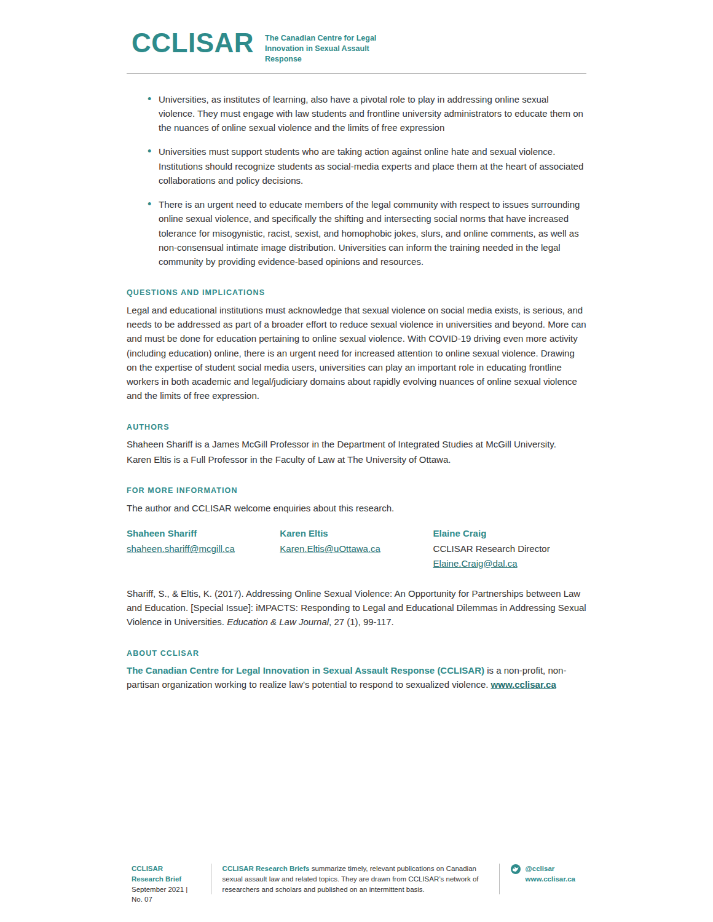CCLISAR
The Canadian Centre for Legal
Innovation in Sexual Assault Response
Universities, as institutes of learning, also have a pivotal role to play in addressing online sexual violence. They must engage with law students and frontline university administrators to educate them on the nuances of online sexual violence and the limits of free expression
Universities must support students who are taking action against online hate and sexual violence. Institutions should recognize students as social-media experts and place them at the heart of associated collaborations and policy decisions.
There is an urgent need to educate members of the legal community with respect to issues surrounding online sexual violence, and specifically the shifting and intersecting social norms that have increased tolerance for misogynistic, racist, sexist, and homophobic jokes, slurs, and online comments, as well as non-consensual intimate image distribution. Universities can inform the training needed in the legal community by providing evidence-based opinions and resources.
Questions and Implications
Legal and educational institutions must acknowledge that sexual violence on social media exists, is serious, and needs to be addressed as part of a broader effort to reduce sexual violence in universities and beyond. More can and must be done for education pertaining to online sexual violence. With COVID-19 driving even more activity (including education) online, there is an urgent need for increased attention to online sexual violence. Drawing on the expertise of student social media users, universities can play an important role in educating frontline workers in both academic and legal/judiciary domains about rapidly evolving nuances of online sexual violence and the limits of free expression.
Authors
Shaheen Shariff is a James McGill Professor in the Department of Integrated Studies at McGill University.
Karen Eltis is a Full Professor in the Faculty of Law at The University of Ottawa.
For More Information
The author and CCLISAR welcome enquiries about this research.
Shaheen Shariff
shaheen.shariff@mcgill.ca
Karen Eltis
Karen.Eltis@uOttawa.ca
Elaine Craig
CCLISAR Research Director
Elaine.Craig@dal.ca
Shariff, S., & Eltis, K. (2017). Addressing Online Sexual Violence: An Opportunity for Partnerships between Law and Education. [Special Issue]: iMPACTS: Responding to Legal and Educational Dilemmas in Addressing Sexual Violence in Universities. Education & Law Journal, 27 (1), 99-117.
About CCLISAR
The Canadian Centre for Legal Innovation in Sexual Assault Response (CCLISAR) is a non-profit, non-partisan organization working to realize law’s potential to respond to sexualized violence. www.cclisar.ca
CCLISAR
Research Brief September 2021 | No. 07
CCLISAR Research Briefs summarize timely, relevant publications on Canadian sexual assault law and related topics. They are drawn from CCLISAR’s network of researchers and scholars and published on an intermittent basis.
@cclisar www.cclisar.ca